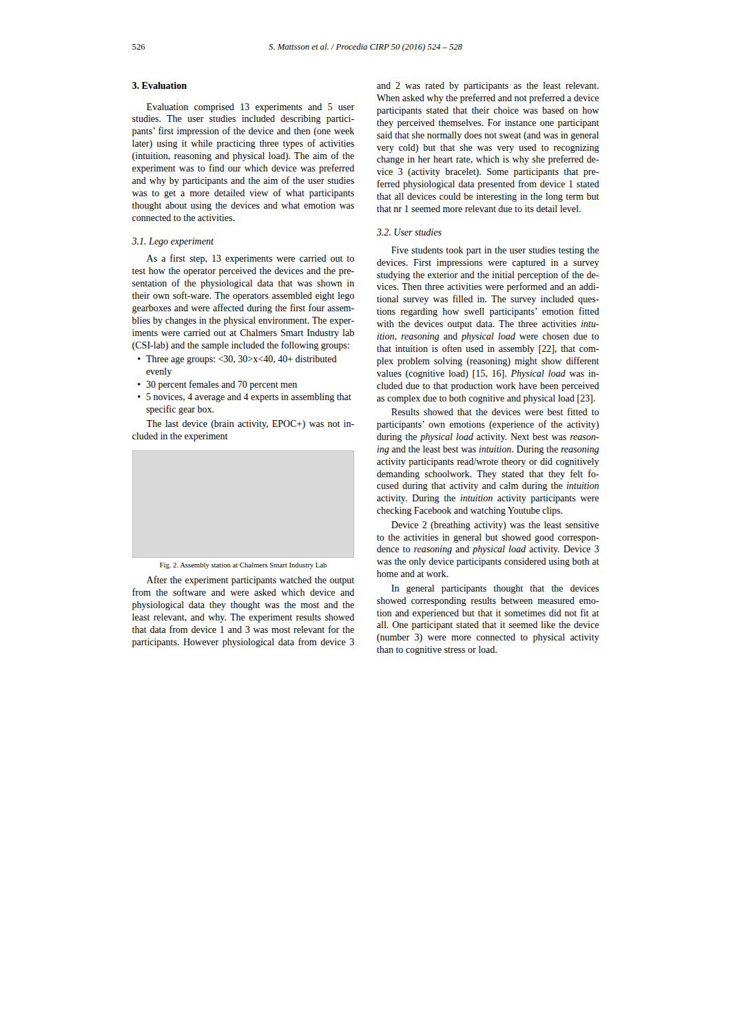526
S. Mattsson et al. / Procedia CIRP 50 (2016) 524 – 528
3. Evaluation
Evaluation comprised 13 experiments and 5 user studies. The user studies included describing participants’ first impression of the device and then (one week later) using it while practicing three types of activities (intuition, reasoning and physical load). The aim of the experiment was to find our which device was preferred and why by participants and the aim of the user studies was to get a more detailed view of what participants thought about using the devices and what emotion was connected to the activities.
3.1. Lego experiment
As a first step, 13 experiments were carried out to test how the operator perceived the devices and the presentation of the physiological data that was shown in their own soft-ware. The operators assembled eight lego gearboxes and were affected during the first four assemblies by changes in the physical environment. The experiments were carried out at Chalmers Smart Industry lab (CSI-lab) and the sample included the following groups:
Three age groups: <30, 30>x<40, 40+ distributed evenly
30 percent females and 70 percent men
5 novices, 4 average and 4 experts in assembling that specific gear box.
The last device (brain activity, EPOC+) was not included in the experiment
Fig. 2. Assembly station at Chalmers Smart Industry Lab
After the experiment participants watched the output from the software and were asked which device and physiological data they thought was the most and the least relevant, and why. The experiment results showed that data from device 1 and 3 was most relevant for the participants. However physiological data from device 3 and 2 was rated by participants as the least relevant. When asked why the preferred and not preferred a device participants stated that their choice was based on how they perceived themselves. For instance one participant said that she normally does not sweat (and was in general very cold) but that she was very used to recognizing change in her heart rate, which is why she preferred device 3 (activity bracelet). Some participants that preferred physiological data presented from device 1 stated that all devices could be interesting in the long term but that nr 1 seemed more relevant due to its detail level.
3.2. User studies
Five students took part in the user studies testing the devices. First impressions were captured in a survey studying the exterior and the initial perception of the devices. Then three activities were performed and an additional survey was filled in. The survey included questions regarding how swell participants’ emotion fitted with the devices output data. The three activities intuition, reasoning and physical load were chosen due to that intuition is often used in assembly [22], that complex problem solving (reasoning) might show different values (cognitive load) [15, 16]. Physical load was included due to that production work have been perceived as complex due to both cognitive and physical load [23].
Results showed that the devices were best fitted to participants’ own emotions (experience of the activity) during the physical load activity. Next best was reasoning and the least best was intuition. During the reasoning activity participants read/wrote theory or did cognitively demanding schoolwork. They stated that they felt focused during that activity and calm during the intuition activity. During the intuition activity participants were checking Facebook and watching Youtube clips.
Device 2 (breathing activity) was the least sensitive to the activities in general but showed good correspondence to reasoning and physical load activity. Device 3 was the only device participants considered using both at home and at work.
In general participants thought that the devices showed corresponding results between measured emotion and experienced but that it sometimes did not fit at all. One participant stated that it seemed like the device (number 3) were more connected to physical activity than to cognitive stress or load.